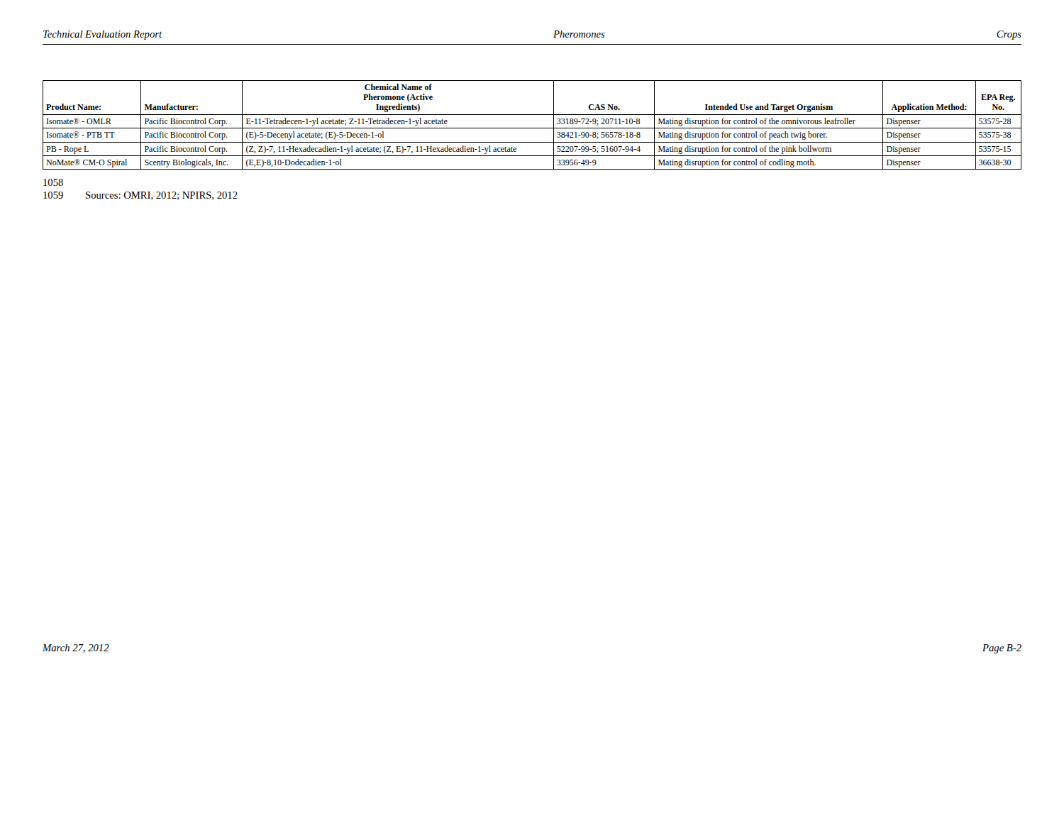Technical Evaluation Report
Pheromones
Crops
| Product Name: | Manufacturer: | Chemical Name of Pheromone (Active Ingredients) | CAS No. | Intended Use and Target Organism | Application Method: | EPA Reg. No. |
| --- | --- | --- | --- | --- | --- | --- |
| Isomate® - OMLR | Pacific Biocontrol Corp. | E-11-Tetradecen-1-yl acetate; Z-11-Tetradecen-1-yl acetate | 33189-72-9; 20711-10-8 | Mating disruption for control of the omnivorous leafroller | Dispenser | 53575-28 |
| Isomate® - PTB TT | Pacific Biocontrol Corp. | (E)-5-Decenyl acetate; (E)-5-Decen-1-ol | 38421-90-8; 56578-18-8 | Mating disruption for control of peach twig borer. | Dispenser | 53575-38 |
| PB - Rope L | Pacific Biocontrol Corp. | (Z, Z)-7, 11-Hexadecadien-1-yl acetate; (Z, E)-7, 11-Hexadecadien-1-yl acetate | 52207-99-5; 51607-94-4 | Mating disruption for control of the pink bollworm | Dispenser | 53575-15 |
| NoMate® CM-O Spiral | Scentry Biologicals, Inc. | (E,E)-8,10-Dodecadien-1-ol | 33956-49-9 | Mating disruption for control of codling moth. | Dispenser | 36638-30 |
1058
1059
Sources: OMRI, 2012; NPIRS, 2012
March 27, 2012
Page B-2